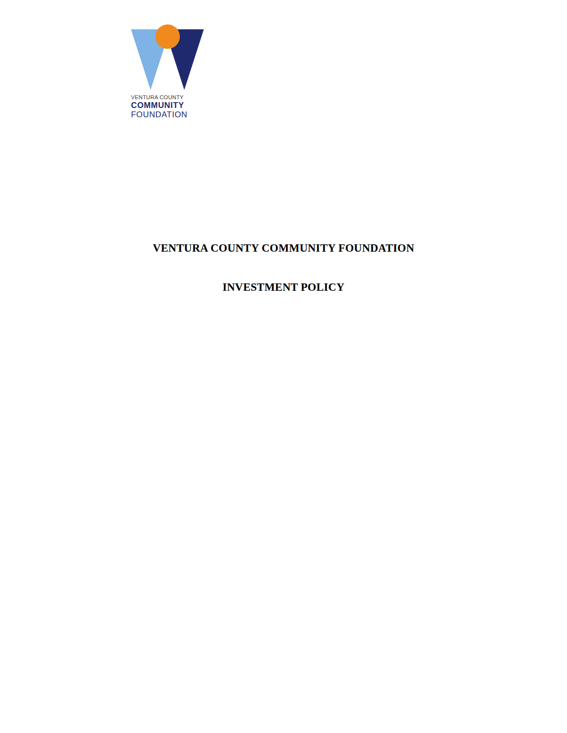VENTURA COUNTY
COMMUNITY
FOUNDATION
VENTURA COUNTY COMMUNITY FOUNDATION
INVESTMENT POLICY